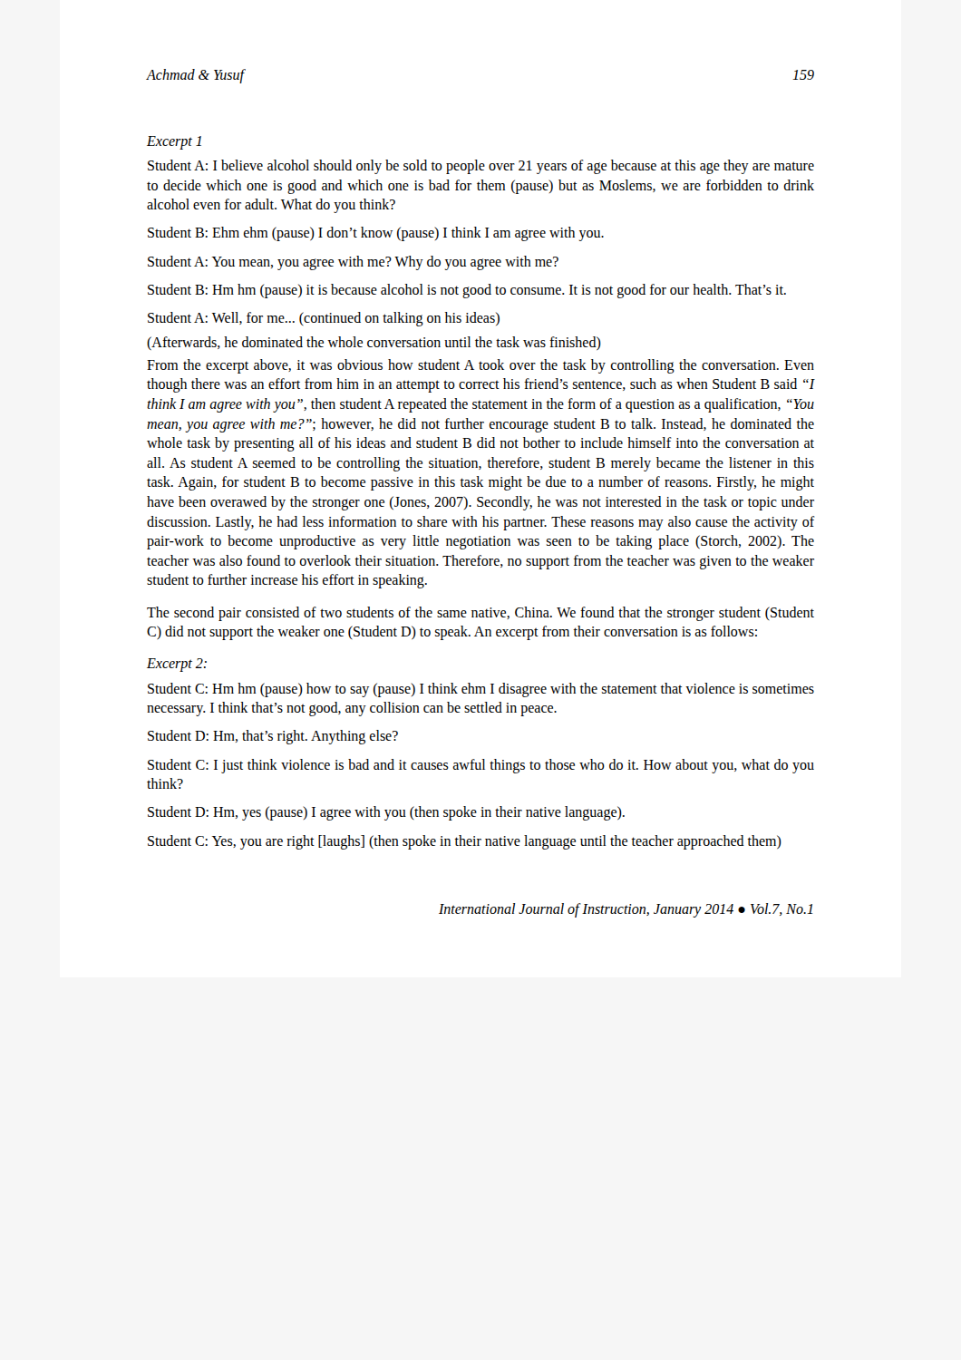Achmad & Yusuf 159
Excerpt 1
Student A: I believe alcohol should only be sold to people over 21 years of age because at this age they are mature to decide which one is good and which one is bad for them (pause) but as Moslems, we are forbidden to drink alcohol even for adult. What do you think?
Student B: Ehm ehm (pause) I don’t know (pause) I think I am agree with you.
Student A: You mean, you agree with me? Why do you agree with me?
Student B: Hm hm (pause) it is because alcohol is not good to consume. It is not good for our health. That’s it.
Student A: Well, for me... (continued on talking on his ideas)
(Afterwards, he dominated the whole conversation until the task was finished)
From the excerpt above, it was obvious how student A took over the task by controlling the conversation. Even though there was an effort from him in an attempt to correct his friend’s sentence, such as when Student B said “I think I am agree with you”, then student A repeated the statement in the form of a question as a qualification, “You mean, you agree with me?”; however, he did not further encourage student B to talk. Instead, he dominated the whole task by presenting all of his ideas and student B did not bother to include himself into the conversation at all. As student A seemed to be controlling the situation, therefore, student B merely became the listener in this task. Again, for student B to become passive in this task might be due to a number of reasons. Firstly, he might have been overawed by the stronger one (Jones, 2007). Secondly, he was not interested in the task or topic under discussion. Lastly, he had less information to share with his partner. These reasons may also cause the activity of pair-work to become unproductive as very little negotiation was seen to be taking place (Storch, 2002). The teacher was also found to overlook their situation. Therefore, no support from the teacher was given to the weaker student to further increase his effort in speaking.
The second pair consisted of two students of the same native, China. We found that the stronger student (Student C) did not support the weaker one (Student D) to speak. An excerpt from their conversation is as follows:
Excerpt 2:
Student C: Hm hm (pause) how to say (pause) I think ehm I disagree with the statement that violence is sometimes necessary. I think that’s not good, any collision can be settled in peace.
Student D: Hm, that’s right. Anything else?
Student C: I just think violence is bad and it causes awful things to those who do it. How about you, what do you think?
Student D: Hm, yes (pause) I agree with you (then spoke in their native language).
Student C: Yes, you are right [laughs] (then spoke in their native language until the teacher approached them)
International Journal of Instruction, January 2014 ● Vol.7, No.1